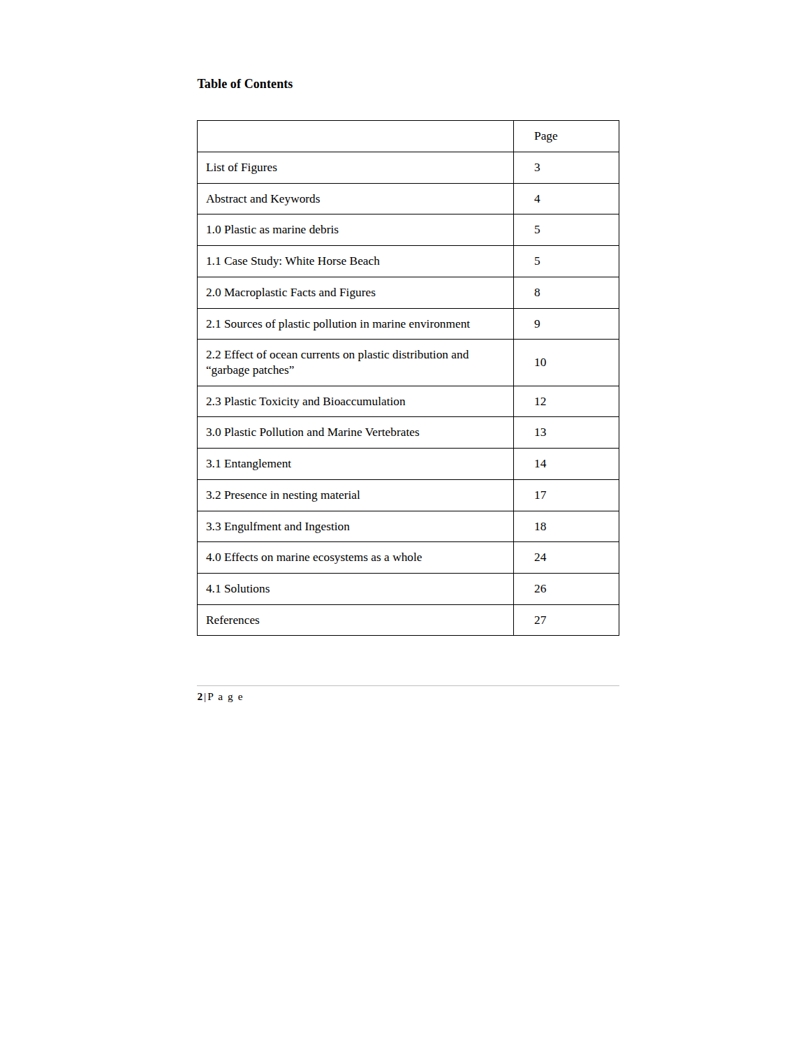Table of Contents
| | Page |
| List of Figures | 3 |
| Abstract and Keywords | 4 |
| 1.0 Plastic as marine debris | 5 |
| 1.1 Case Study: White Horse Beach | 5 |
| 2.0 Macroplastic Facts and Figures | 8 |
| 2.1 Sources of plastic pollution in marine environment | 9 |
| 2.2 Effect of ocean currents on plastic distribution and “garbage patches” | 10 |
| 2.3 Plastic Toxicity and Bioaccumulation | 12 |
| 3.0 Plastic Pollution and Marine Vertebrates | 13 |
| 3.1 Entanglement | 14 |
| 3.2 Presence in nesting material | 17 |
| 3.3 Engulfment and Ingestion | 18 |
| 4.0 Effects on marine ecosystems as a whole | 24 |
| 4.1 Solutions | 26 |
| References | 27 |
2|P a g e